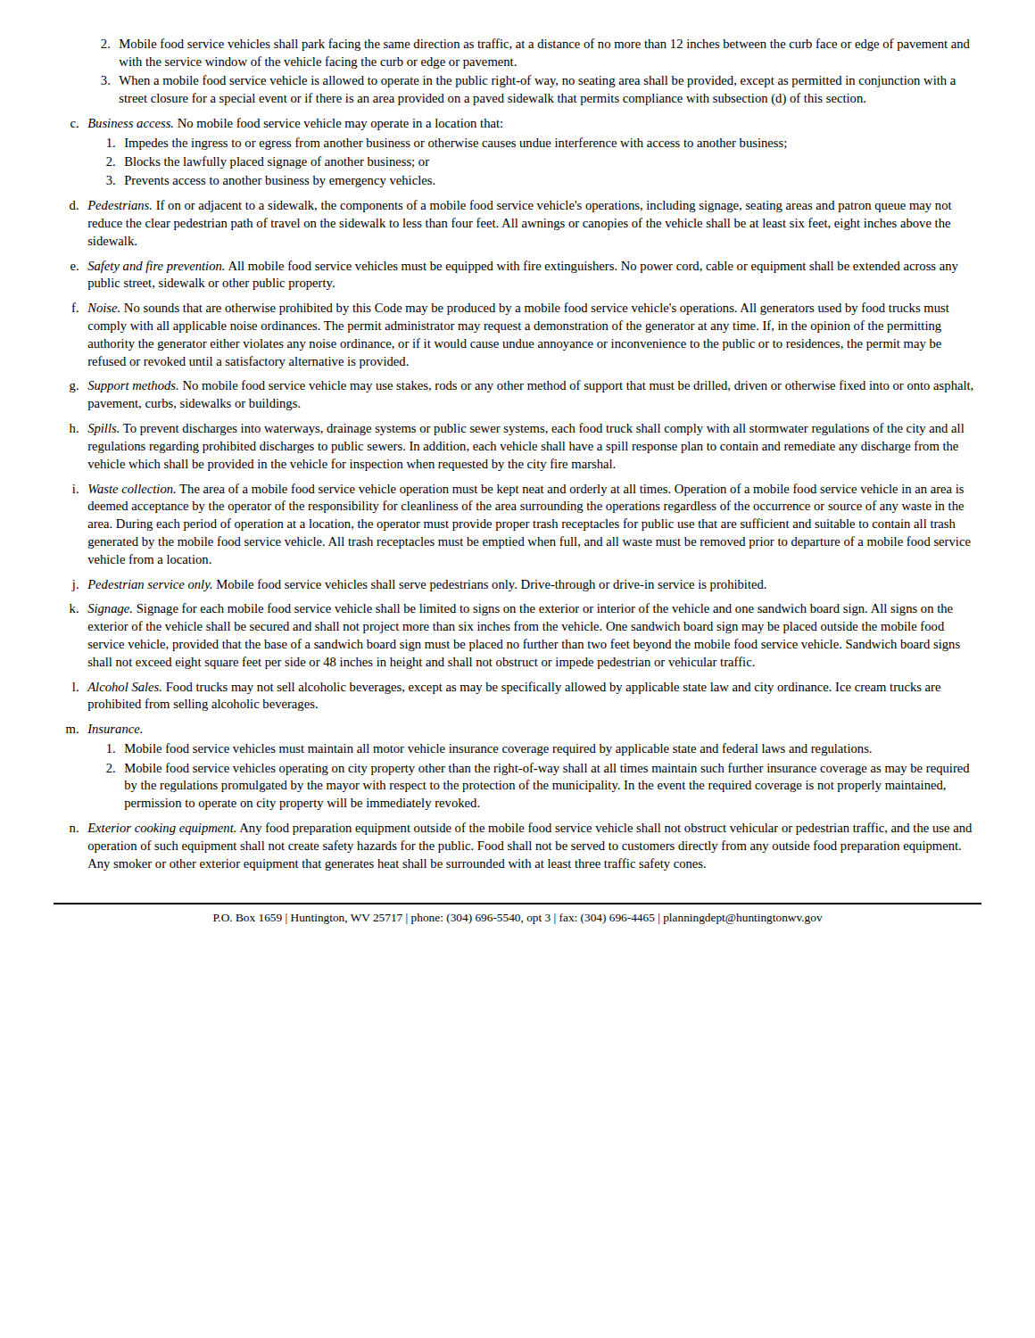Mobile food service vehicles shall park facing the same direction as traffic, at a distance of no more than 12 inches between the curb face or edge of pavement and with the service window of the vehicle facing the curb or edge or pavement.
When a mobile food service vehicle is allowed to operate in the public right-of way, no seating area shall be provided, except as permitted in conjunction with a street closure for a special event or if there is an area provided on a paved sidewalk that permits compliance with subsection (d) of this section.
Business access. No mobile food service vehicle may operate in a location that:
Impedes the ingress to or egress from another business or otherwise causes undue interference with access to another business;
Blocks the lawfully placed signage of another business; or
Prevents access to another business by emergency vehicles.
Pedestrians. If on or adjacent to a sidewalk, the components of a mobile food service vehicle's operations, including signage, seating areas and patron queue may not reduce the clear pedestrian path of travel on the sidewalk to less than four feet. All awnings or canopies of the vehicle shall be at least six feet, eight inches above the sidewalk.
Safety and fire prevention. All mobile food service vehicles must be equipped with fire extinguishers. No power cord, cable or equipment shall be extended across any public street, sidewalk or other public property.
Noise. No sounds that are otherwise prohibited by this Code may be produced by a mobile food service vehicle's operations. All generators used by food trucks must comply with all applicable noise ordinances. The permit administrator may request a demonstration of the generator at any time. If, in the opinion of the permitting authority the generator either violates any noise ordinance, or if it would cause undue annoyance or inconvenience to the public or to residences, the permit may be refused or revoked until a satisfactory alternative is provided.
Support methods. No mobile food service vehicle may use stakes, rods or any other method of support that must be drilled, driven or otherwise fixed into or onto asphalt, pavement, curbs, sidewalks or buildings.
Spills. To prevent discharges into waterways, drainage systems or public sewer systems, each food truck shall comply with all stormwater regulations of the city and all regulations regarding prohibited discharges to public sewers. In addition, each vehicle shall have a spill response plan to contain and remediate any discharge from the vehicle which shall be provided in the vehicle for inspection when requested by the city fire marshal.
Waste collection. The area of a mobile food service vehicle operation must be kept neat and orderly at all times. Operation of a mobile food service vehicle in an area is deemed acceptance by the operator of the responsibility for cleanliness of the area surrounding the operations regardless of the occurrence or source of any waste in the area. During each period of operation at a location, the operator must provide proper trash receptacles for public use that are sufficient and suitable to contain all trash generated by the mobile food service vehicle. All trash receptacles must be emptied when full, and all waste must be removed prior to departure of a mobile food service vehicle from a location.
Pedestrian service only. Mobile food service vehicles shall serve pedestrians only. Drive-through or drive-in service is prohibited.
Signage. Signage for each mobile food service vehicle shall be limited to signs on the exterior or interior of the vehicle and one sandwich board sign. All signs on the exterior of the vehicle shall be secured and shall not project more than six inches from the vehicle. One sandwich board sign may be placed outside the mobile food service vehicle, provided that the base of a sandwich board sign must be placed no further than two feet beyond the mobile food service vehicle. Sandwich board signs shall not exceed eight square feet per side or 48 inches in height and shall not obstruct or impede pedestrian or vehicular traffic.
Alcohol Sales. Food trucks may not sell alcoholic beverages, except as may be specifically allowed by applicable state law and city ordinance. Ice cream trucks are prohibited from selling alcoholic beverages.
Insurance.
Mobile food service vehicles must maintain all motor vehicle insurance coverage required by applicable state and federal laws and regulations.
Mobile food service vehicles operating on city property other than the right-of-way shall at all times maintain such further insurance coverage as may be required by the regulations promulgated by the mayor with respect to the protection of the municipality. In the event the required coverage is not properly maintained, permission to operate on city property will be immediately revoked.
Exterior cooking equipment. Any food preparation equipment outside of the mobile food service vehicle shall not obstruct vehicular or pedestrian traffic, and the use and operation of such equipment shall not create safety hazards for the public. Food shall not be served to customers directly from any outside food preparation equipment. Any smoker or other exterior equipment that generates heat shall be surrounded with at least three traffic safety cones.
P.O. Box 1659 | Huntington, WV 25717 | phone: (304) 696-5540, opt 3 | fax: (304) 696-4465 | planningdept@huntingtonwv.gov